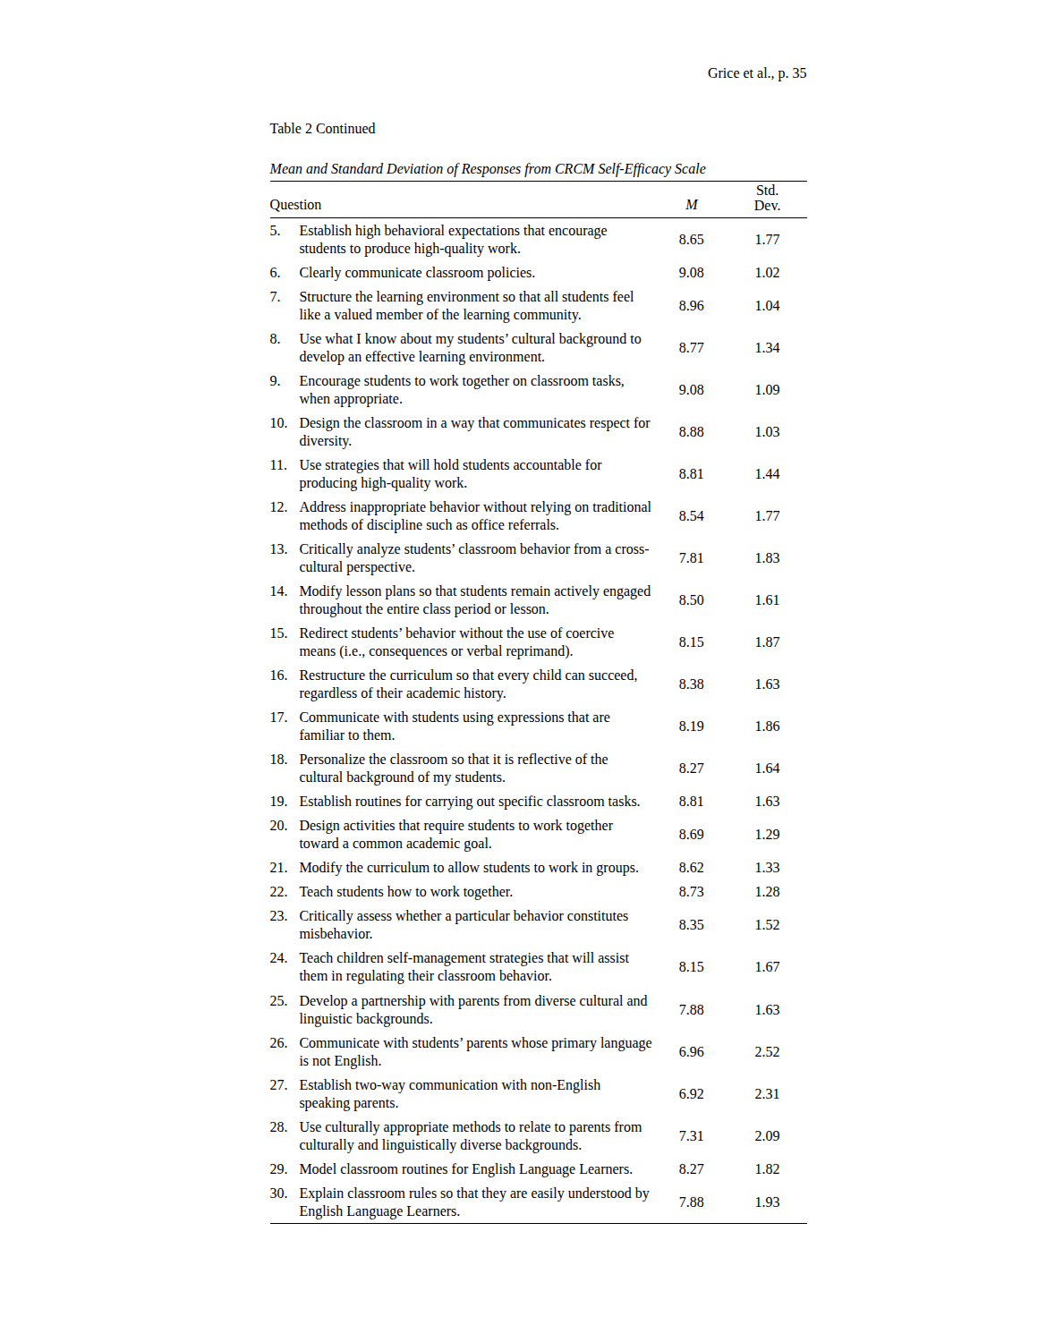Grice et al., p. 35
Table 2 Continued
Mean and Standard Deviation of Responses from CRCM Self-Efficacy Scale
| Question | M | Std. Dev. |
| --- | --- | --- |
| 5. Establish high behavioral expectations that encourage students to produce high-quality work. | 8.65 | 1.77 |
| 6. Clearly communicate classroom policies. | 9.08 | 1.02 |
| 7. Structure the learning environment so that all students feel like a valued member of the learning community. | 8.96 | 1.04 |
| 8. Use what I know about my students’ cultural background to develop an effective learning environment. | 8.77 | 1.34 |
| 9. Encourage students to work together on classroom tasks, when appropriate. | 9.08 | 1.09 |
| 10. Design the classroom in a way that communicates respect for diversity. | 8.88 | 1.03 |
| 11. Use strategies that will hold students accountable for producing high-quality work. | 8.81 | 1.44 |
| 12. Address inappropriate behavior without relying on traditional methods of discipline such as office referrals. | 8.54 | 1.77 |
| 13. Critically analyze students’ classroom behavior from a cross-cultural perspective. | 7.81 | 1.83 |
| 14. Modify lesson plans so that students remain actively engaged throughout the entire class period or lesson. | 8.50 | 1.61 |
| 15. Redirect students’ behavior without the use of coercive means (i.e., consequences or verbal reprimand). | 8.15 | 1.87 |
| 16. Restructure the curriculum so that every child can succeed, regardless of their academic history. | 8.38 | 1.63 |
| 17. Communicate with students using expressions that are familiar to them. | 8.19 | 1.86 |
| 18. Personalize the classroom so that it is reflective of the cultural background of my students. | 8.27 | 1.64 |
| 19. Establish routines for carrying out specific classroom tasks. | 8.81 | 1.63 |
| 20. Design activities that require students to work together toward a common academic goal. | 8.69 | 1.29 |
| 21. Modify the curriculum to allow students to work in groups. | 8.62 | 1.33 |
| 22. Teach students how to work together. | 8.73 | 1.28 |
| 23. Critically assess whether a particular behavior constitutes misbehavior. | 8.35 | 1.52 |
| 24. Teach children self-management strategies that will assist them in regulating their classroom behavior. | 8.15 | 1.67 |
| 25. Develop a partnership with parents from diverse cultural and linguistic backgrounds. | 7.88 | 1.63 |
| 26. Communicate with students’ parents whose primary language is not English. | 6.96 | 2.52 |
| 27. Establish two-way communication with non-English speaking parents. | 6.92 | 2.31 |
| 28. Use culturally appropriate methods to relate to parents from culturally and linguistically diverse backgrounds. | 7.31 | 2.09 |
| 29. Model classroom routines for English Language Learners. | 8.27 | 1.82 |
| 30. Explain classroom rules so that they are easily understood by English Language Learners. | 7.88 | 1.93 |